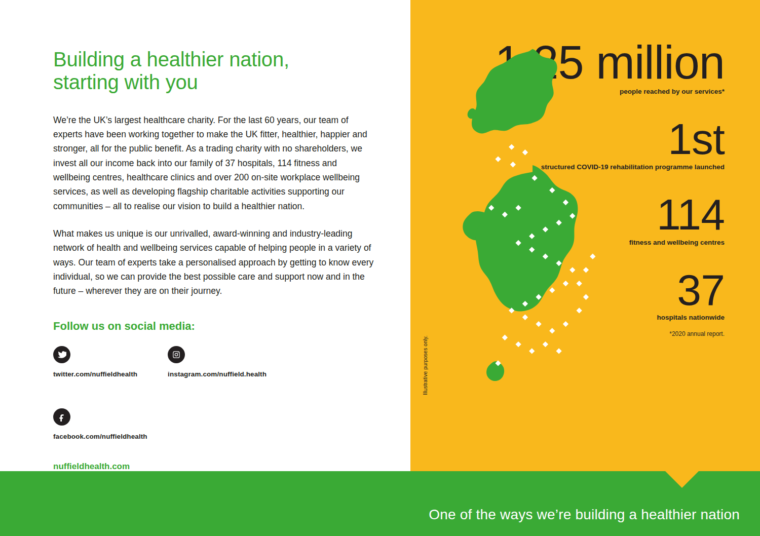Building a healthier nation,
starting with you
We’re the UK’s largest healthcare charity. For the last 60 years, our team of experts have been working together to make the UK fitter, healthier, happier and stronger, all for the public benefit. As a trading charity with no shareholders, we invest all our income back into our family of 37 hospitals, 114 fitness and wellbeing centres, healthcare clinics and over 200 on-site workplace wellbeing services, as well as developing flagship charitable activities supporting our communities – all to realise our vision to build a healthier nation.
What makes us unique is our unrivalled, award-winning and industry-leading network of health and wellbeing services capable of helping people in a variety of ways. Our team of experts take a personalised approach by getting to know every individual, so we can provide the best possible care and support now and in the future – wherever they are on their journey.
Follow us on social media:
twitter.com/nuffieldhealth
instagram.com/nuffield.health
facebook.com/nuffieldhealth
nuffieldhealth.com
1.25 million people reached by our services*
1st structured COVID-19 rehabilitation programme launched
114 fitness and wellbeing centres
37 hospitals nationwide
*2020 annual report.
Illustrative purposes only.
One of the ways we’re building a healthier nation